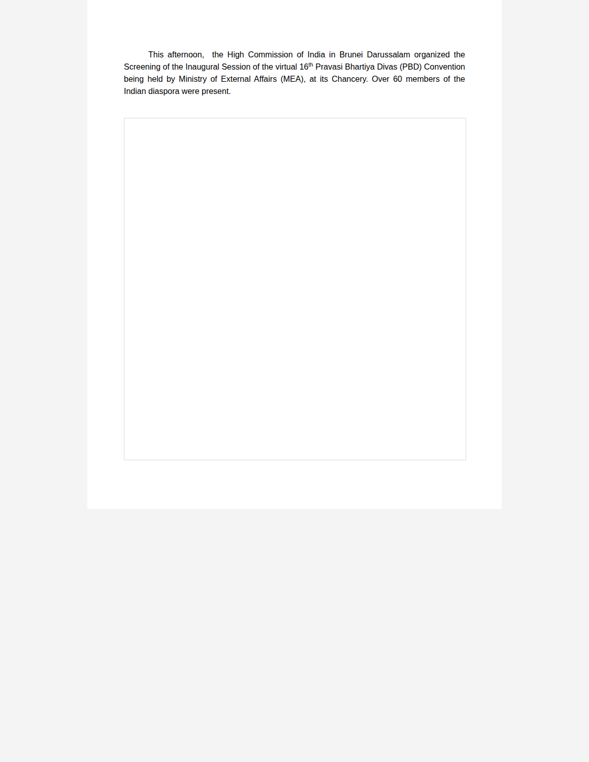This afternoon, the High Commission of India in Brunei Darussalam organized the Screening of the Inaugural Session of the virtual 16th Pravasi Bhartiya Divas (PBD) Convention being held by Ministry of External Affairs (MEA), at its Chancery. Over 60 members of the Indian diaspora were present.